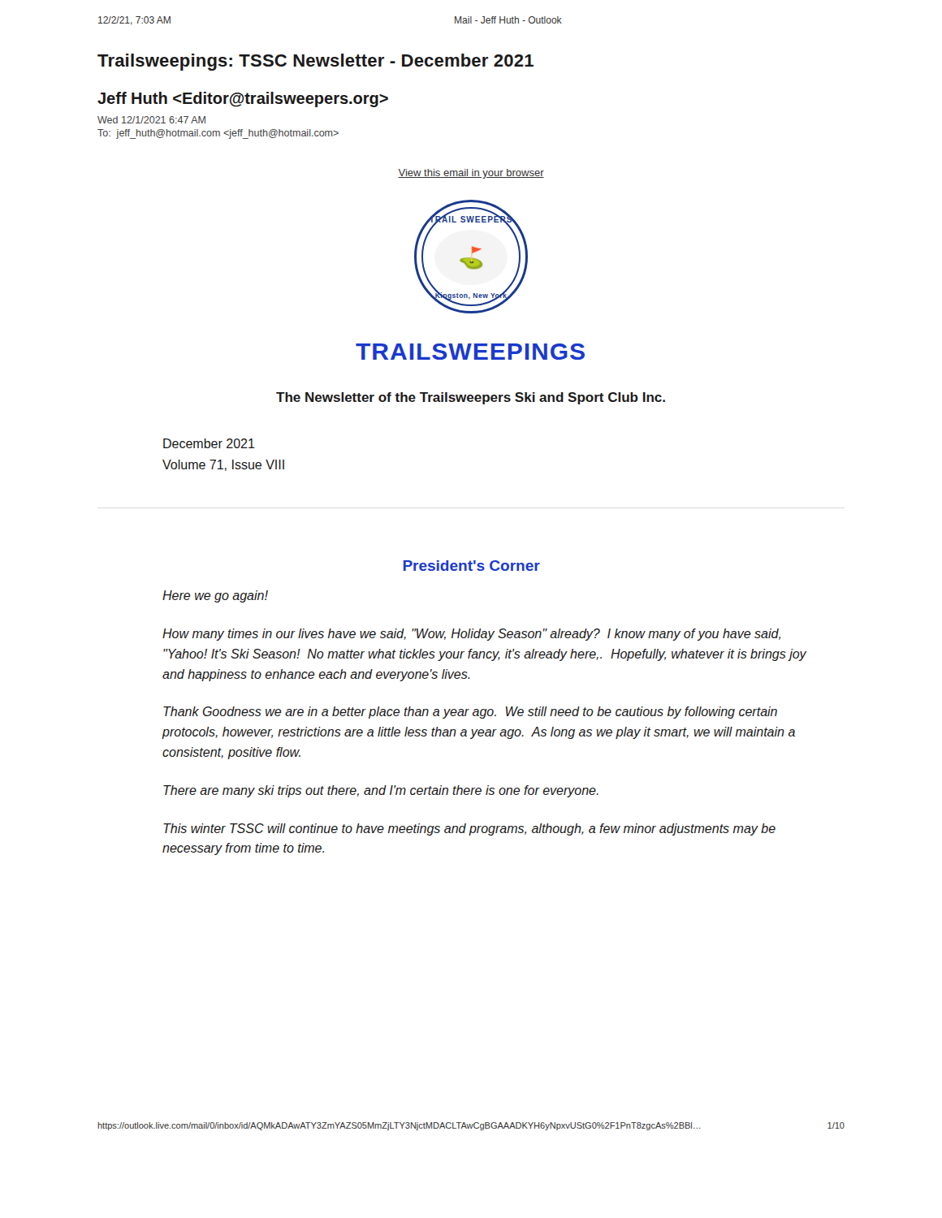12/2/21, 7:03 AM
Mail - Jeff Huth - Outlook
Trailsweepings: TSSC Newsletter - December 2021
Jeff Huth <Editor@trailsweepers.org>
Wed 12/1/2021 6:47 AM
To: jeff_huth@hotmail.com <jeff_huth@hotmail.com>
View this email in your browser
TRAIL SWEEPERS
⛳
Kingston, New York
TRAILSWEEPINGS
The Newsletter of the Trailsweepers Ski and Sport Club Inc.
December 2021
Volume 71, Issue VIII
President's Corner
Here we go again!
How many times in our lives have we said, "Wow, Holiday Season" already? I know many of you have said, "Yahoo! It's Ski Season! No matter what tickles your fancy, it's already here,. Hopefully, whatever it is brings joy and happiness to enhance each and everyone's lives.
Thank Goodness we are in a better place than a year ago. We still need to be cautious by following certain protocols, however, restrictions are a little less than a year ago. As long as we play it smart, we will maintain a consistent, positive flow.
There are many ski trips out there, and I'm certain there is one for everyone.
This winter TSSC will continue to have meetings and programs, although, a few minor adjustments may be necessary from time to time.
https://outlook.live.com/mail/0/inbox/id/AQMkADAwATY3ZmYAZS05MmZjLTY3NjctMDACLTAwCgBGAAADKYH6yNpxvUStG0%2F1PnT8zgcAs%2BBl…
1/10